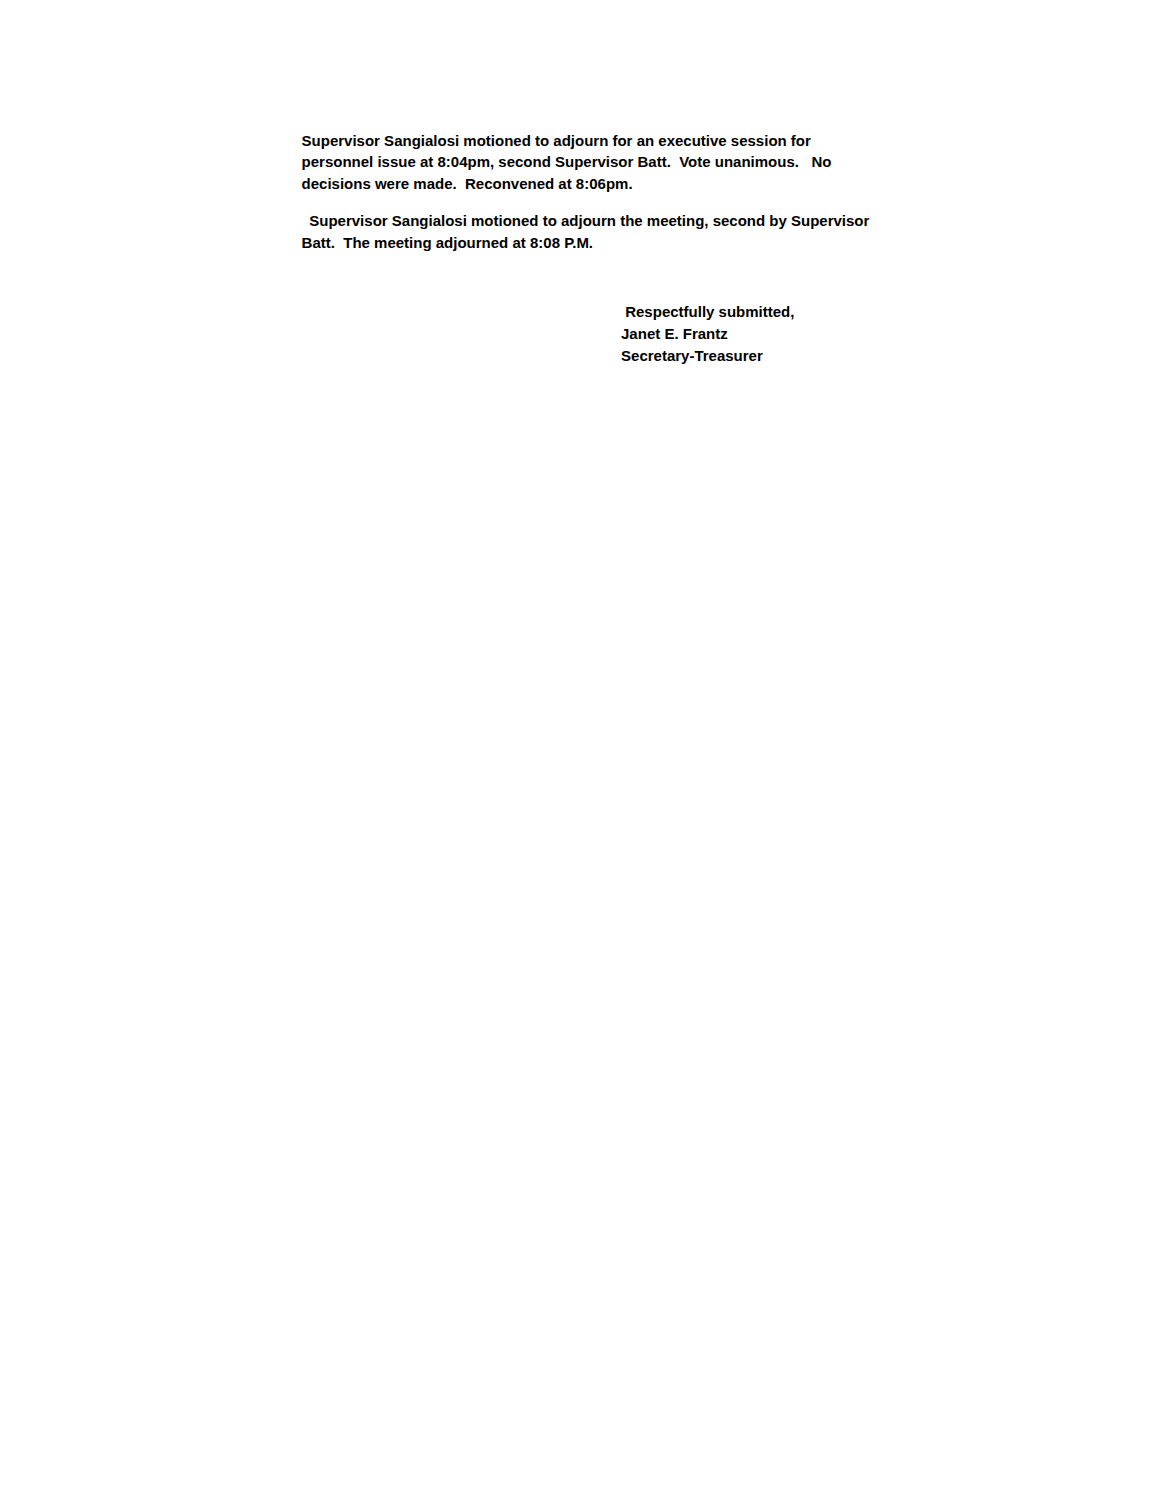Supervisor Sangialosi motioned to adjourn for an executive session for personnel issue at 8:04pm, second Supervisor Batt. Vote unanimous. No decisions were made. Reconvened at 8:06pm.
Supervisor Sangialosi motioned to adjourn the meeting, second by Supervisor Batt. The meeting adjourned at 8:08 P.M.
Respectfully submitted,
Janet E. Frantz
Secretary-Treasurer